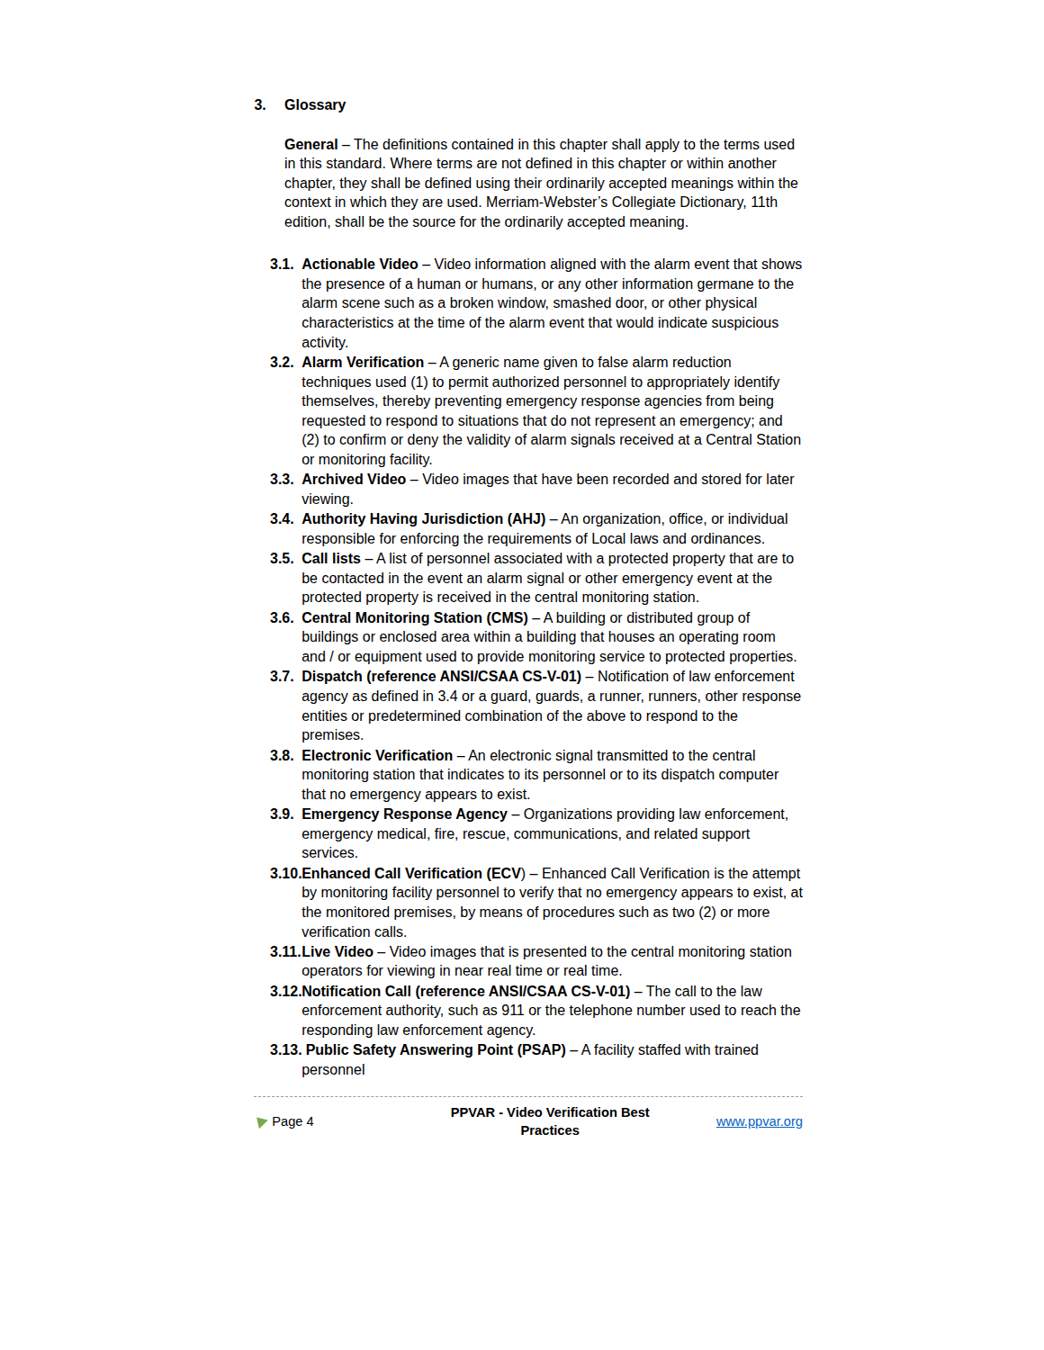3.
Glossary
General – The definitions contained in this chapter shall apply to the terms used in this standard. Where terms are not defined in this chapter or within another chapter, they shall be defined using their ordinarily accepted meanings within the context in which they are used. Merriam-Webster’s Collegiate Dictionary, 11th edition, shall be the source for the ordinarily accepted meaning.
3.1. Actionable Video – Video information aligned with the alarm event that shows the presence of a human or humans, or any other information germane to the alarm scene such as a broken window, smashed door, or other physical characteristics at the time of the alarm event that would indicate suspicious activity.
3.2. Alarm Verification – A generic name given to false alarm reduction techniques used (1) to permit authorized personnel to appropriately identify themselves, thereby preventing emergency response agencies from being requested to respond to situations that do not represent an emergency; and (2) to confirm or deny the validity of alarm signals received at a Central Station or monitoring facility.
3.3. Archived Video – Video images that have been recorded and stored for later viewing.
3.4. Authority Having Jurisdiction (AHJ) – An organization, office, or individual responsible for enforcing the requirements of Local laws and ordinances.
3.5. Call lists – A list of personnel associated with a protected property that are to be contacted in the event an alarm signal or other emergency event at the protected property is received in the central monitoring station.
3.6. Central Monitoring Station (CMS) – A building or distributed group of buildings or enclosed area within a building that houses an operating room and / or equipment used to provide monitoring service to protected properties.
3.7. Dispatch (reference ANSI/CSAA CS-V-01) – Notification of law enforcement agency as defined in 3.4 or a guard, guards, a runner, runners, other response entities or predetermined combination of the above to respond to the premises.
3.8. Electronic Verification – An electronic signal transmitted to the central monitoring station that indicates to its personnel or to its dispatch computer that no emergency appears to exist.
3.9. Emergency Response Agency – Organizations providing law enforcement, emergency medical, fire, rescue, communications, and related support services.
3.10. Enhanced Call Verification (ECV) – Enhanced Call Verification is the attempt by monitoring facility personnel to verify that no emergency appears to exist, at the monitored premises, by means of procedures such as two (2) or more verification calls.
3.11. Live Video – Video images that is presented to the central monitoring station operators for viewing in near real time or real time.
3.12. Notification Call (reference ANSI/CSAA CS-V-01) – The call to the law enforcement authority, such as 911 or the telephone number used to reach the responding law enforcement agency.
3.13. Public Safety Answering Point (PSAP) – A facility staffed with trained personnel
Page 4 PPVAR - Video Verification Best Practices www.ppvar.org